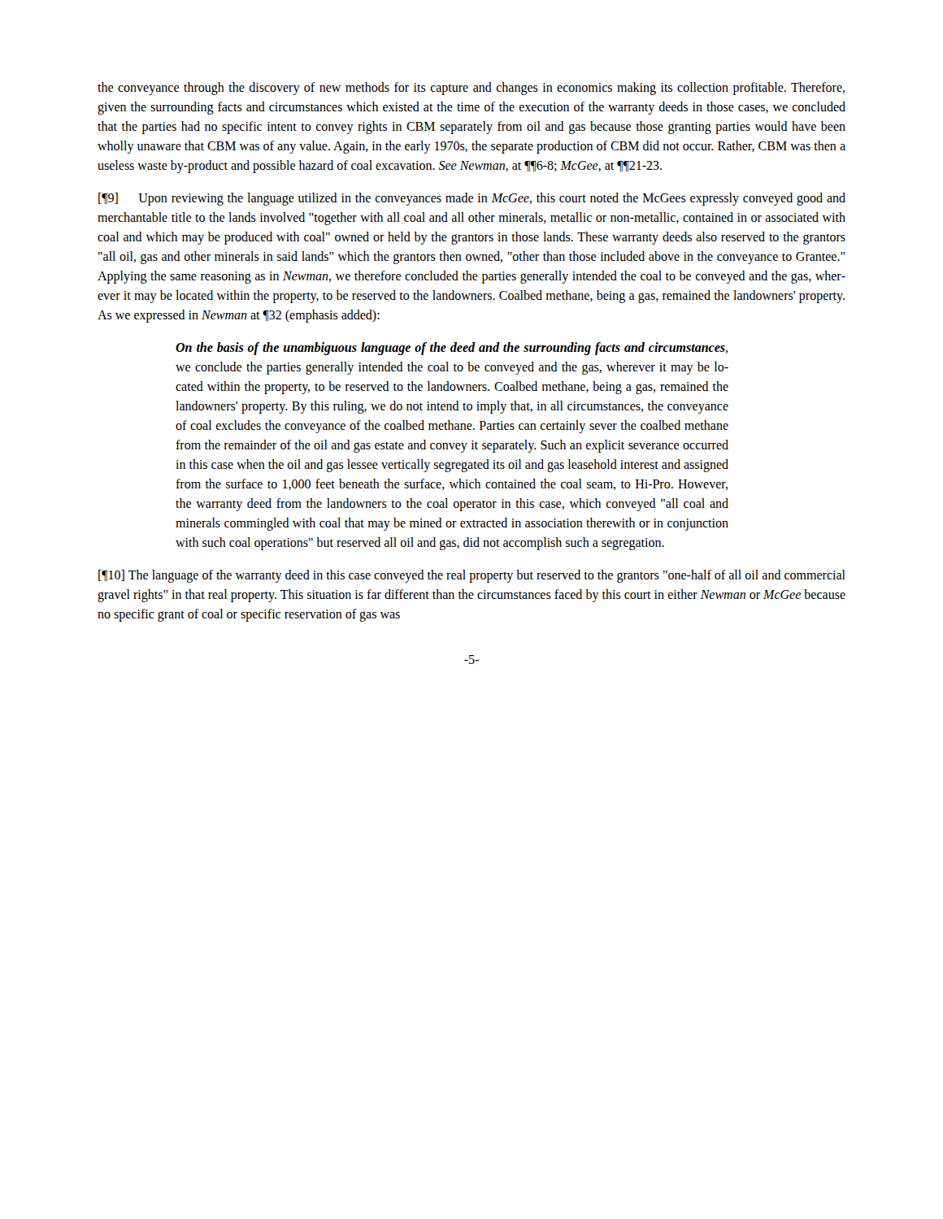the conveyance through the discovery of new methods for its capture and changes in economics making its collection profitable. Therefore, given the surrounding facts and circumstances which existed at the time of the execution of the warranty deeds in those cases, we concluded that the parties had no specific intent to convey rights in CBM separately from oil and gas because those granting parties would have been wholly unaware that CBM was of any value. Again, in the early 1970s, the separate production of CBM did not occur. Rather, CBM was then a useless waste by-product and possible hazard of coal excavation. See Newman, at ¶¶6-8; McGee, at ¶¶21-23.
[¶9] Upon reviewing the language utilized in the conveyances made in McGee, this court noted the McGees expressly conveyed good and merchantable title to the lands involved "together with all coal and all other minerals, metallic or non-metallic, contained in or associated with coal and which may be produced with coal" owned or held by the grantors in those lands. These warranty deeds also reserved to the grantors "all oil, gas and other minerals in said lands" which the grantors then owned, "other than those included above in the conveyance to Grantee." Applying the same reasoning as in Newman, we therefore concluded the parties generally intended the coal to be conveyed and the gas, wherever it may be located within the property, to be reserved to the landowners. Coalbed methane, being a gas, remained the landowners' property. As we expressed in Newman at ¶32 (emphasis added):
On the basis of the unambiguous language of the deed and the surrounding facts and circumstances, we conclude the parties generally intended the coal to be conveyed and the gas, wherever it may be located within the property, to be reserved to the landowners. Coalbed methane, being a gas, remained the landowners' property. By this ruling, we do not intend to imply that, in all circumstances, the conveyance of coal excludes the conveyance of the coalbed methane. Parties can certainly sever the coalbed methane from the remainder of the oil and gas estate and convey it separately. Such an explicit severance occurred in this case when the oil and gas lessee vertically segregated its oil and gas leasehold interest and assigned from the surface to 1,000 feet beneath the surface, which contained the coal seam, to Hi-Pro. However, the warranty deed from the landowners to the coal operator in this case, which conveyed "all coal and minerals commingled with coal that may be mined or extracted in association therewith or in conjunction with such coal operations" but reserved all oil and gas, did not accomplish such a segregation.
[¶10] The language of the warranty deed in this case conveyed the real property but reserved to the grantors "one-half of all oil and commercial gravel rights" in that real property. This situation is far different than the circumstances faced by this court in either Newman or McGee because no specific grant of coal or specific reservation of gas was
-5-